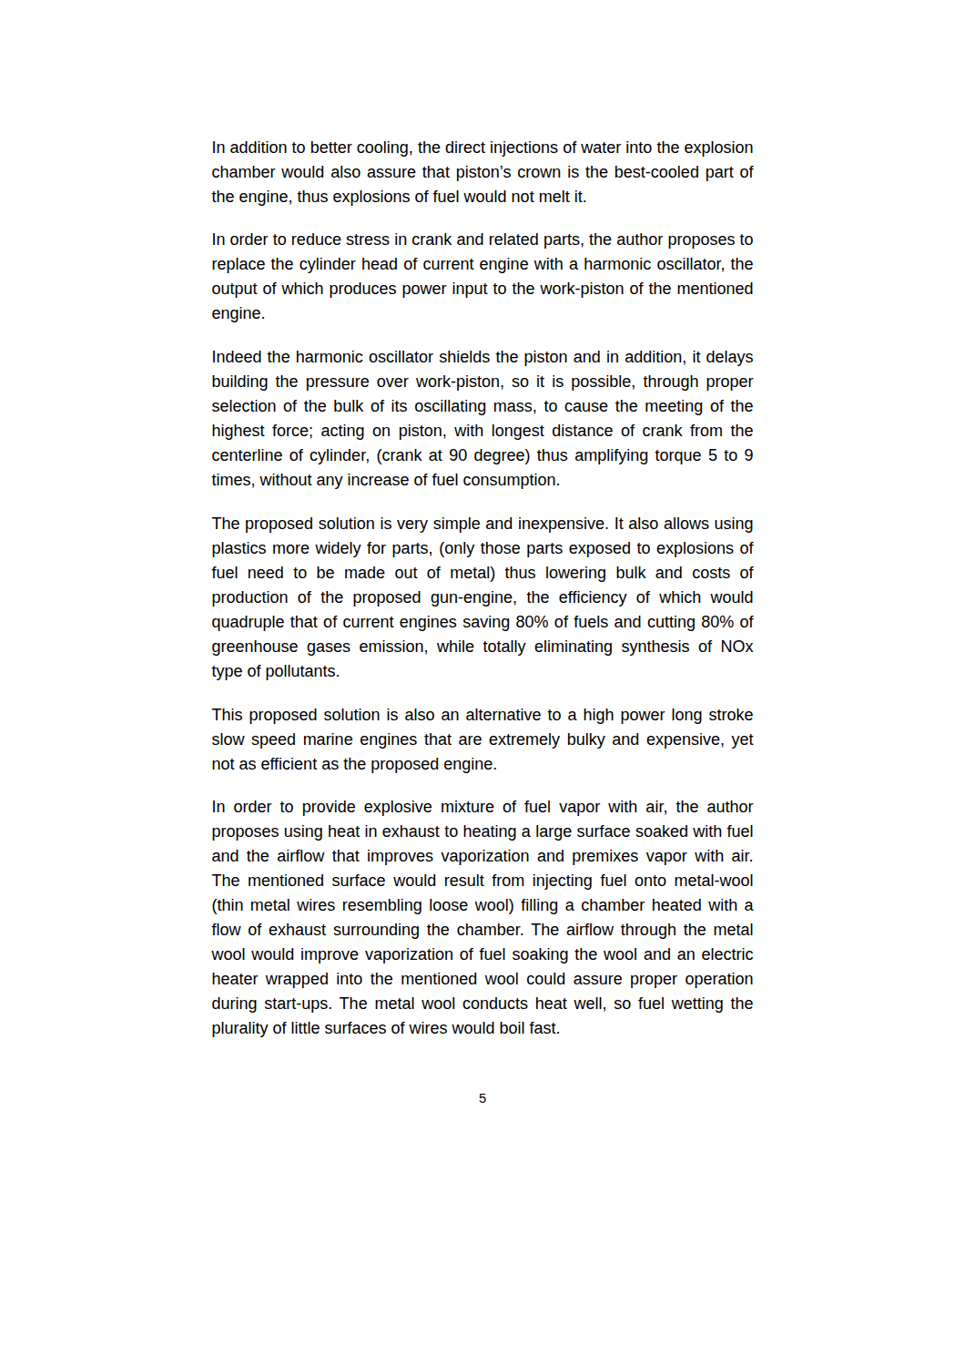In addition to better cooling, the direct injections of water into the explosion chamber would also assure that piston’s crown is the best-cooled part of the engine, thus explosions of fuel would not melt it.
In order to reduce stress in crank and related parts, the author proposes to replace the cylinder head of current engine with a harmonic oscillator, the output of which produces power input to the work-piston of the mentioned engine.
Indeed the harmonic oscillator shields the piston and in addition, it delays building the pressure over work-piston, so it is possible, through proper selection of the bulk of its oscillating mass, to cause the meeting of the highest force; acting on piston, with longest distance of crank from the centerline of cylinder, (crank at 90 degree) thus amplifying torque 5 to 9 times, without any increase of fuel consumption.
The proposed solution is very simple and inexpensive. It also allows using plastics more widely for parts, (only those parts exposed to explosions of fuel need to be made out of metal) thus lowering bulk and costs of production of the proposed gun-engine, the efficiency of which would quadruple that of current engines saving 80% of fuels and cutting 80% of greenhouse gases emission, while totally eliminating synthesis of NOx type of pollutants.
This proposed solution is also an alternative to a high power long stroke slow speed marine engines that are extremely bulky and expensive, yet not as efficient as the proposed engine.
In order to provide explosive mixture of fuel vapor with air, the author proposes using heat in exhaust to heating a large surface soaked with fuel and the airflow that improves vaporization and premixes vapor with air. The mentioned surface would result from injecting fuel onto metal-wool (thin metal wires resembling loose wool) filling a chamber heated with a flow of exhaust surrounding the chamber. The airflow through the metal wool would improve vaporization of fuel soaking the wool and an electric heater wrapped into the mentioned wool could assure proper operation during start-ups. The metal wool conducts heat well, so fuel wetting the plurality of little surfaces of wires would boil fast.
5